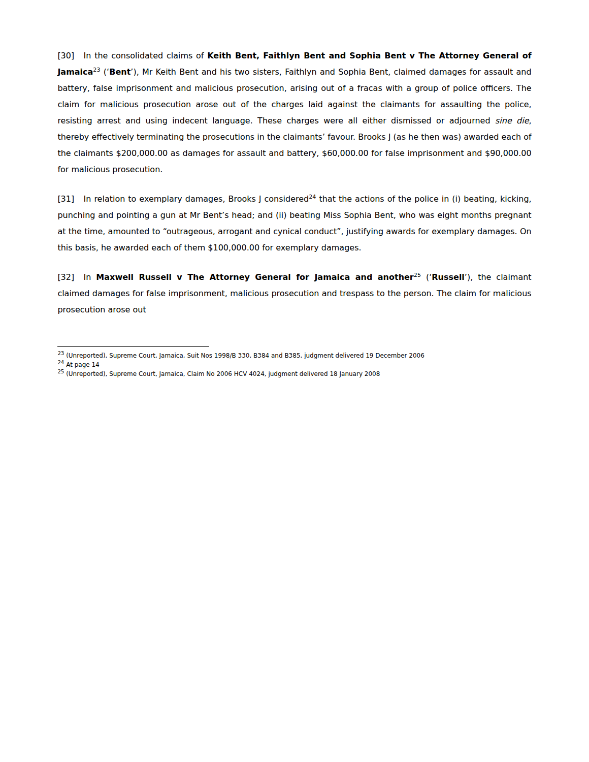[30] In the consolidated claims of Keith Bent, Faithlyn Bent and Sophia Bent v The Attorney General of Jamaica23 (‘Bent’), Mr Keith Bent and his two sisters, Faithlyn and Sophia Bent, claimed damages for assault and battery, false imprisonment and malicious prosecution, arising out of a fracas with a group of police officers. The claim for malicious prosecution arose out of the charges laid against the claimants for assaulting the police, resisting arrest and using indecent language. These charges were all either dismissed or adjourned sine die, thereby effectively terminating the prosecutions in the claimants’ favour. Brooks J (as he then was) awarded each of the claimants $200,000.00 as damages for assault and battery, $60,000.00 for false imprisonment and $90,000.00 for malicious prosecution.
[31] In relation to exemplary damages, Brooks J considered24 that the actions of the police in (i) beating, kicking, punching and pointing a gun at Mr Bent’s head; and (ii) beating Miss Sophia Bent, who was eight months pregnant at the time, amounted to “outrageous, arrogant and cynical conduct”, justifying awards for exemplary damages. On this basis, he awarded each of them $100,000.00 for exemplary damages.
[32] In Maxwell Russell v The Attorney General for Jamaica and another25 (‘Russell’), the claimant claimed damages for false imprisonment, malicious prosecution and trespass to the person. The claim for malicious prosecution arose out
23 (Unreported), Supreme Court, Jamaica, Suit Nos 1998/B 330, B384 and B385, judgment delivered 19 December 2006
24 At page 14
25 (Unreported), Supreme Court, Jamaica, Claim No 2006 HCV 4024, judgment delivered 18 January 2008